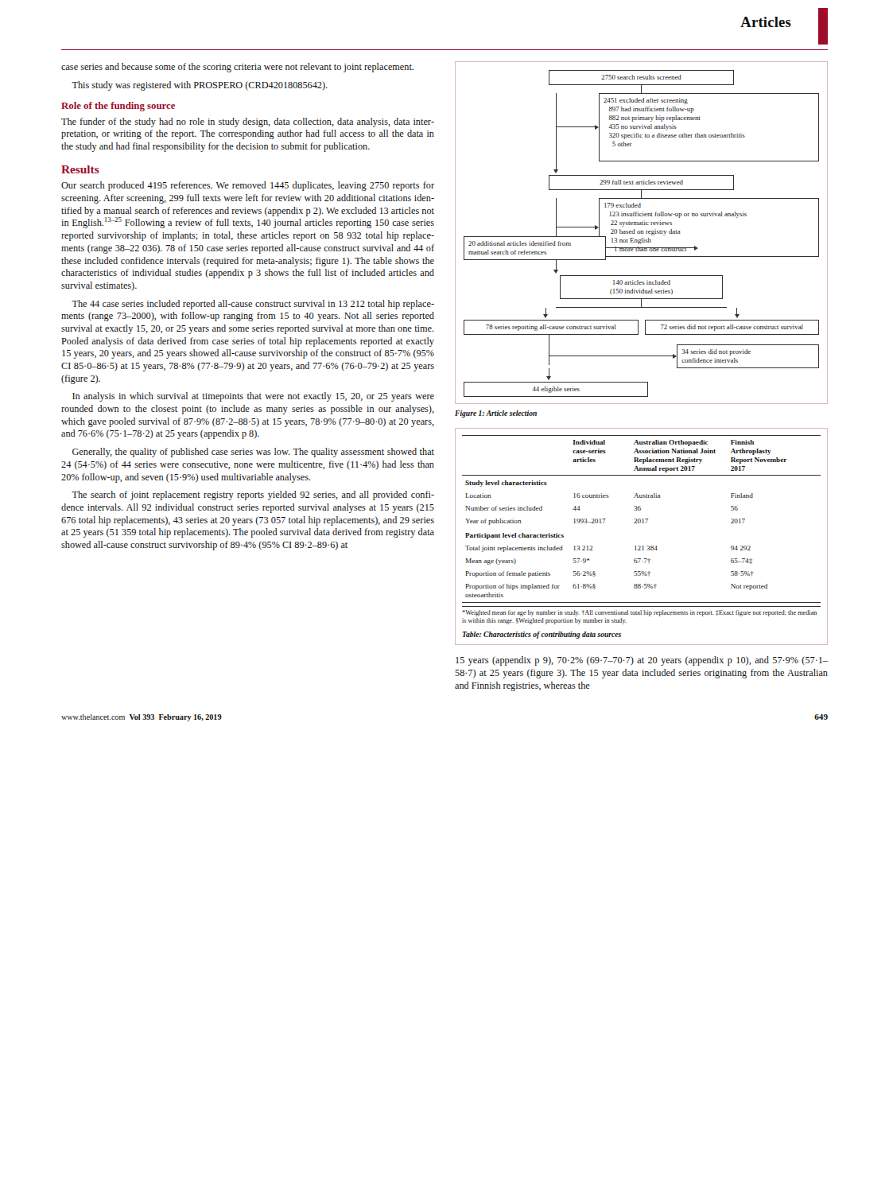Articles
case series and because some of the scoring criteria were not relevant to joint replacement.
This study was registered with PROSPERO (CRD42018085642).
Role of the funding source
The funder of the study had no role in study design, data collection, data analysis, data interpretation, or writing of the report. The corresponding author had full access to all the data in the study and had final responsibility for the decision to submit for publication.
Results
Our search produced 4195 references. We removed 1445 duplicates, leaving 2750 reports for screening. After screening, 299 full texts were left for review with 20 additional citations identified by a manual search of references and reviews (appendix p 2). We excluded 13 articles not in English.13–25 Following a review of full texts, 140 journal articles reporting 150 case series reported survivorship of implants; in total, these articles report on 58 932 total hip replacements (range 38–22 036). 78 of 150 case series reported all-cause construct survival and 44 of these included confidence intervals (required for meta-analysis; figure 1). The table shows the characteristics of individual studies (appendix p 3 shows the full list of included articles and survival estimates).
The 44 case series included reported all-cause construct survival in 13 212 total hip replacements (range 73–2000), with follow-up ranging from 15 to 40 years. Not all series reported survival at exactly 15, 20, or 25 years and some series reported survival at more than one time. Pooled analysis of data derived from case series of total hip replacements reported at exactly 15 years, 20 years, and 25 years showed all-cause survivorship of the construct of 85·7% (95% CI 85·0–86·5) at 15 years, 78·8% (77·8–79·9) at 20 years, and 77·6% (76·0–79·2) at 25 years (figure 2).
In analysis in which survival at timepoints that were not exactly 15, 20, or 25 years were rounded down to the closest point (to include as many series as possible in our analyses), which gave pooled survival of 87·9% (87·2–88·5) at 15 years, 78·9% (77·9–80·0) at 20 years, and 76·6% (75·1–78·2) at 25 years (appendix p 8).
Generally, the quality of published case series was low. The quality assessment showed that 24 (54·5%) of 44 series were consecutive, none were multicentre, five (11·4%) had less than 20% follow-up, and seven (15·9%) used multivariable analyses.
The search of joint replacement registry reports yielded 92 series, and all provided confidence intervals. All 92 individual construct series reported survival analyses at 15 years (215 676 total hip replacements), 43 series at 20 years (73 057 total hip replacements), and 29 series at 25 years (51 359 total hip replacements). The pooled survival data derived from registry data showed all-cause construct survivorship of 89·4% (95% CI 89·2–89·6) at
2750 search results screened
2451 excluded after screening
897 had insufficient follow-up
882 not primary hip replacement
435 no survival analysis
320 specific to a disease other than osteoarthritis
5 other
299 full text articles reviewed
179 excluded
123 insufficient follow-up or no survival analysis
22 systematic reviews
20 based on registry data
13 not English
1 more than one construct
20 additional articles identified from
manual search of references
140 articles included
(150 individual series)
78 series reporting all-cause construct survival
72 series did not report all-cause construct survival
34 series did not provide
confidence intervals
44 eligible series
Figure 1: Article selection
| | Individual case-series articles | Australian Orthopaedic Association National Joint Replacement Registry Annual report 2017 | Finnish Arthroplasty Report November 2017 |
| --- | --- | --- | --- |
| Study level characteristics |
| Location | 16 countries | Australia | Finland |
| Number of series included | 44 | 36 | 56 |
| Year of publication | 1993–2017 | 2017 | 2017 |
| Participant level characteristics |
| Total joint replacements included | 13 212 | 121 384 | 94 292 |
| Mean age (years) | 57·9* | 67·7† | 65–74‡ |
| Proportion of female patients | 56·2%§ | 55%† | 58·5%† |
| Proportion of hips implanted for osteoarthritis | 61·8%§ | 88·5%† | Not reported |
*Weighted mean for age by number in study. †All conventional total hip replacements in report. ‡Exact figure not reported; the median is within this range. §Weighted proportion by number in study.
Table: Characteristics of contributing data sources
15 years (appendix p 9), 70·2% (69·7–70·7) at 20 years (appendix p 10), and 57·9% (57·1–58·7) at 25 years (figure 3). The 15 year data included series originating from the Australian and Finnish registries, whereas the
www.thelancet.com Vol 393 February 16, 2019
649